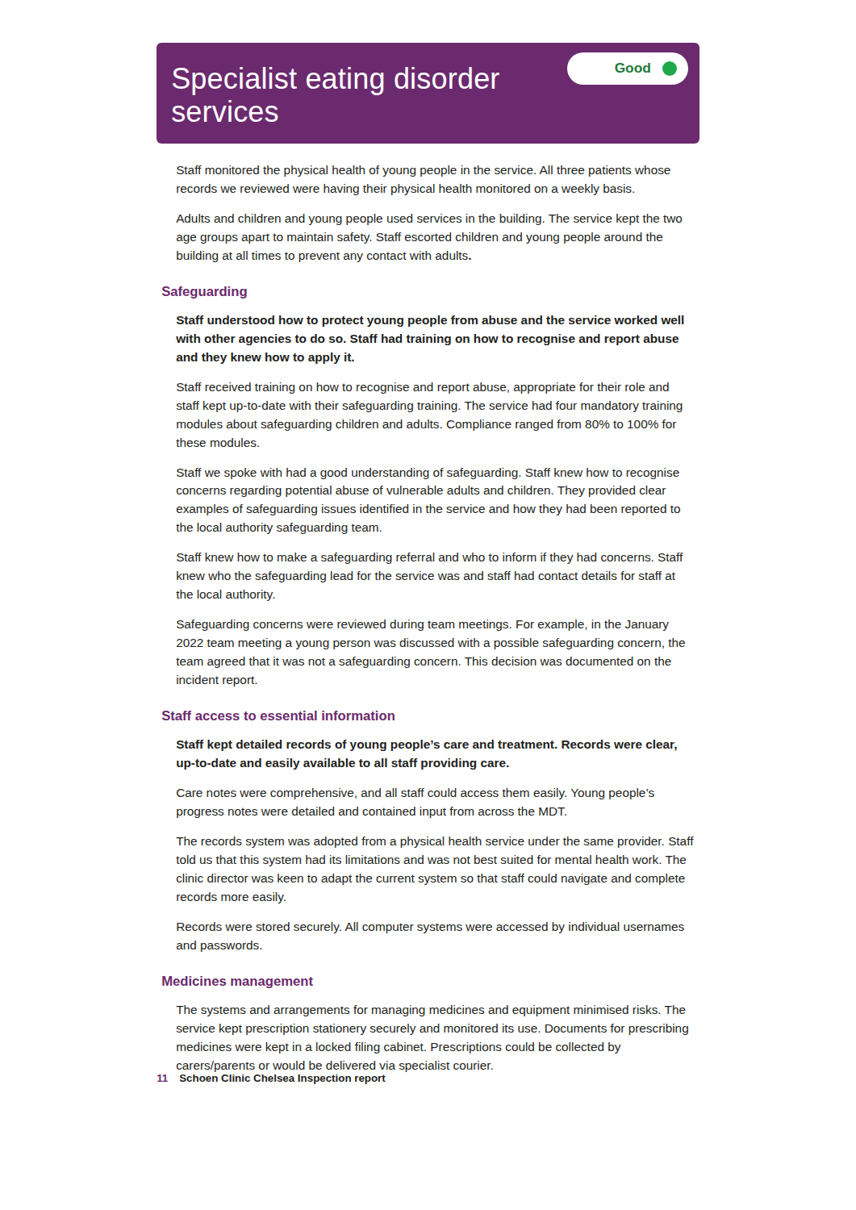Good
Specialist eating disorder
services
Staff monitored the physical health of young people in the service. All three patients whose records we reviewed were having their physical health monitored on a weekly basis.
Adults and children and young people used services in the building. The service kept the two age groups apart to maintain safety. Staff escorted children and young people around the building at all times to prevent any contact with adults.
Safeguarding
Staff understood how to protect young people from abuse and the service worked well with other agencies to do so. Staff had training on how to recognise and report abuse and they knew how to apply it.
Staff received training on how to recognise and report abuse, appropriate for their role and staff kept up-to-date with their safeguarding training. The service had four mandatory training modules about safeguarding children and adults. Compliance ranged from 80% to 100% for these modules.
Staff we spoke with had a good understanding of safeguarding. Staff knew how to recognise concerns regarding potential abuse of vulnerable adults and children. They provided clear examples of safeguarding issues identified in the service and how they had been reported to the local authority safeguarding team.
Staff knew how to make a safeguarding referral and who to inform if they had concerns. Staff knew who the safeguarding lead for the service was and staff had contact details for staff at the local authority.
Safeguarding concerns were reviewed during team meetings. For example, in the January 2022 team meeting a young person was discussed with a possible safeguarding concern, the team agreed that it was not a safeguarding concern. This decision was documented on the incident report.
Staff access to essential information
Staff kept detailed records of young people’s care and treatment. Records were clear, up-to-date and easily available to all staff providing care.
Care notes were comprehensive, and all staff could access them easily. Young people’s progress notes were detailed and contained input from across the MDT.
The records system was adopted from a physical health service under the same provider. Staff told us that this system had its limitations and was not best suited for mental health work. The clinic director was keen to adapt the current system so that staff could navigate and complete records more easily.
Records were stored securely. All computer systems were accessed by individual usernames and passwords.
Medicines management
The systems and arrangements for managing medicines and equipment minimised risks. The service kept prescription stationery securely and monitored its use. Documents for prescribing medicines were kept in a locked filing cabinet. Prescriptions could be collected by carers/parents or would be delivered via specialist courier.
11 Schoen Clinic Chelsea Inspection report